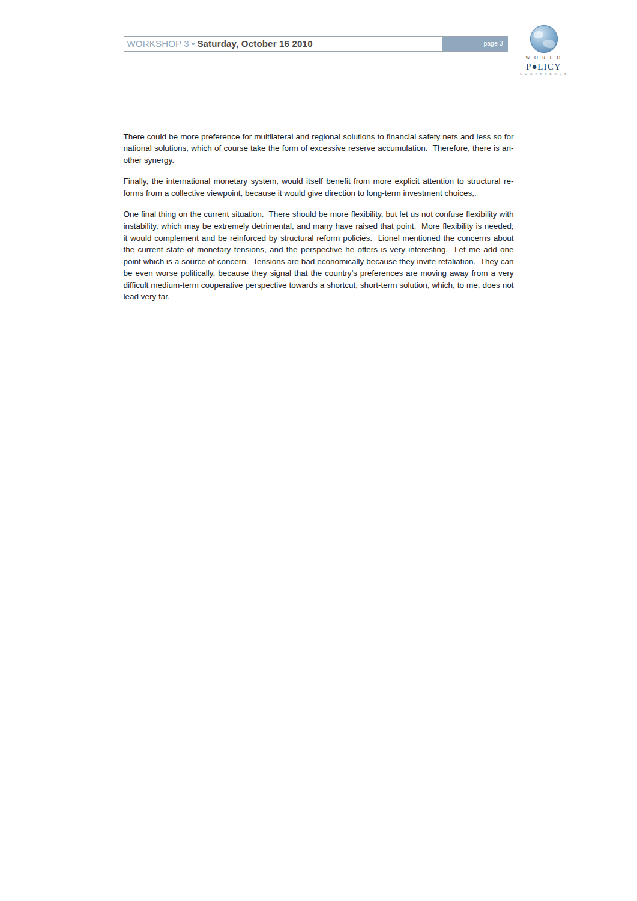WORKSHOP 3•Saturday, October 16 2010
page 3
W O R L D
P●LICY
C O N F E R E N C E
There could be more preference for multilateral and regional solutions to financial safety nets and less so for national solutions, which of course take the form of excessive reserve accumulation. Therefore, there is another synergy.
Finally, the international monetary system, would itself benefit from more explicit attention to structural reforms from a collective viewpoint, because it would give direction to long-term investment choices,.
One final thing on the current situation. There should be more flexibility, but let us not confuse flexibility with instability, which may be extremely detrimental, and many have raised that point. More flexibility is needed; it would complement and be reinforced by structural reform policies. Lionel mentioned the concerns about the current state of monetary tensions, and the perspective he offers is very interesting. Let me add one point which is a source of concern. Tensions are bad economically because they invite retaliation. They can be even worse politically, because they signal that the country’s preferences are moving away from a very difficult medium-term cooperative perspective towards a shortcut, short-term solution, which, to me, does not lead very far.